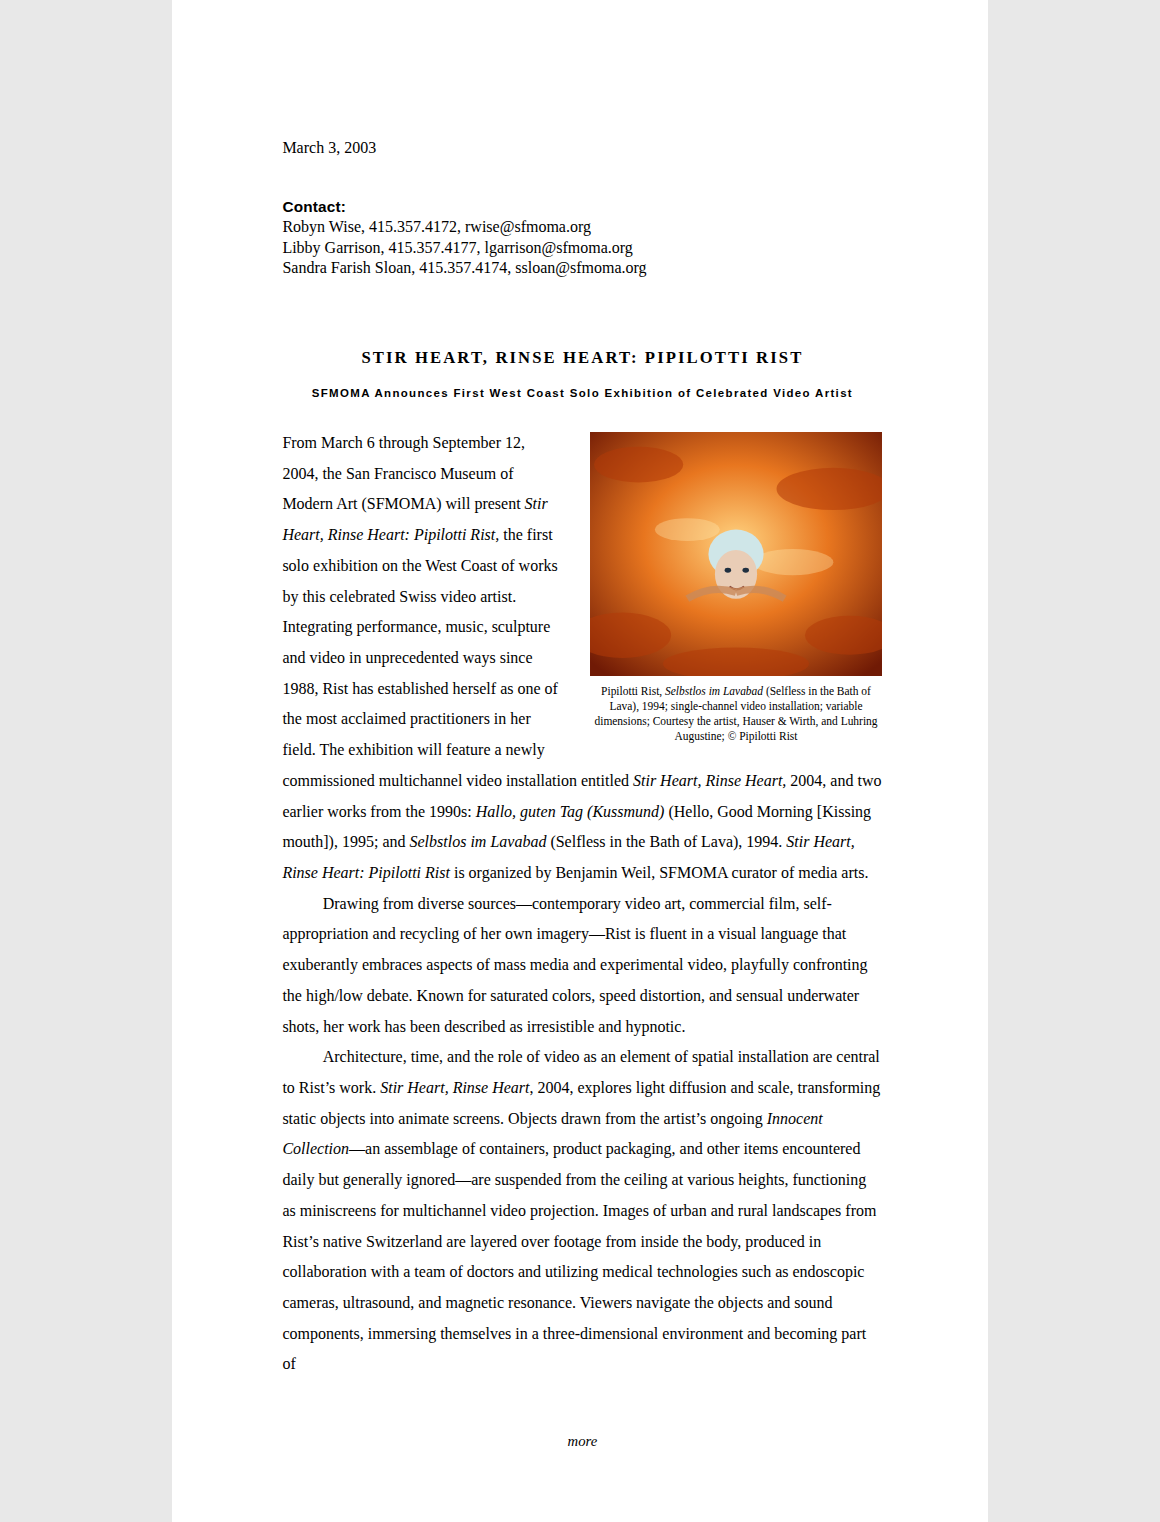March 3, 2003
Contact:
Robyn Wise, 415.357.4172, rwise@sfmoma.org
Libby Garrison, 415.357.4177, lgarrison@sfmoma.org
Sandra Farish Sloan, 415.357.4174, ssloan@sfmoma.org
STIR HEART, RINSE HEART: PIPILOTTI RIST
SFMOMA Announces First West Coast Solo Exhibition of Celebrated Video Artist
Pipilotti Rist, Selbstlos im Lavabad (Selfless in the Bath of Lava), 1994; single-channel video installation; variable dimensions; Courtesy the artist, Hauser & Wirth, and Luhring Augustine; © Pipilotti Rist
From March 6 through September 12, 2004, the San Francisco Museum of Modern Art (SFMOMA) will present Stir Heart, Rinse Heart: Pipilotti Rist, the first solo exhibition on the West Coast of works by this celebrated Swiss video artist. Integrating performance, music, sculpture and video in unprecedented ways since 1988, Rist has established herself as one of the most acclaimed practitioners in her field. The exhibition will feature a newly commissioned multichannel video installation entitled Stir Heart, Rinse Heart, 2004, and two earlier works from the 1990s: Hallo, guten Tag (Kussmund) (Hello, Good Morning [Kissing mouth]), 1995; and Selbstlos im Lavabad (Selfless in the Bath of Lava), 1994. Stir Heart, Rinse Heart: Pipilotti Rist is organized by Benjamin Weil, SFMOMA curator of media arts.
Drawing from diverse sources—contemporary video art, commercial film, self-appropriation and recycling of her own imagery—Rist is fluent in a visual language that exuberantly embraces aspects of mass media and experimental video, playfully confronting the high/low debate. Known for saturated colors, speed distortion, and sensual underwater shots, her work has been described as irresistible and hypnotic.
Architecture, time, and the role of video as an element of spatial installation are central to Rist’s work. Stir Heart, Rinse Heart, 2004, explores light diffusion and scale, transforming static objects into animate screens. Objects drawn from the artist’s ongoing Innocent Collection—an assemblage of containers, product packaging, and other items encountered daily but generally ignored—are suspended from the ceiling at various heights, functioning as miniscreens for multichannel video projection. Images of urban and rural landscapes from Rist’s native Switzerland are layered over footage from inside the body, produced in collaboration with a team of doctors and utilizing medical technologies such as endoscopic cameras, ultrasound, and magnetic resonance. Viewers navigate the objects and sound components, immersing themselves in a three-dimensional environment and becoming part of
more